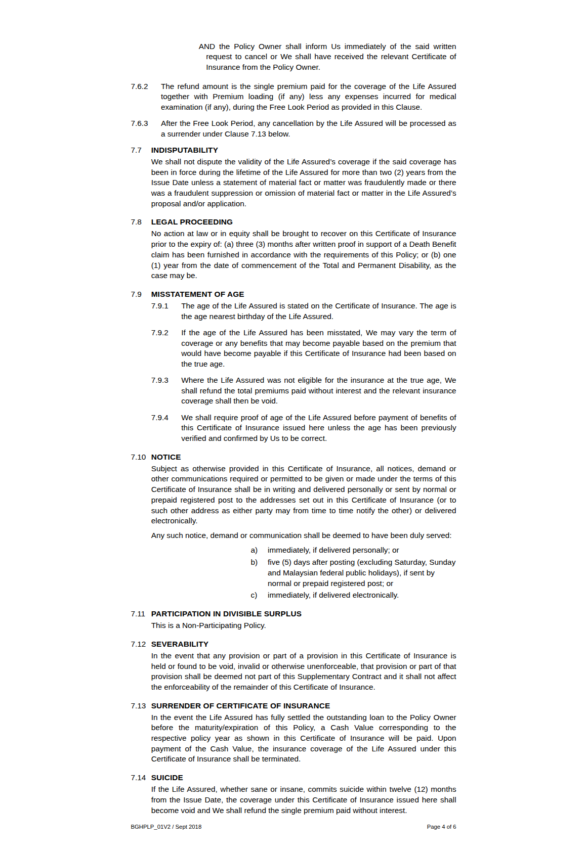AND the Policy Owner shall inform Us immediately of the said written request to cancel or We shall have received the relevant Certificate of Insurance from the Policy Owner.
7.6.2
The refund amount is the single premium paid for the coverage of the Life Assured together with Premium loading (if any) less any expenses incurred for medical examination (if any), during the Free Look Period as provided in this Clause.
7.6.3
After the Free Look Period, any cancellation by the Life Assured will be processed as a surrender under Clause 7.13 below.
7.7
Indisputability
We shall not dispute the validity of the Life Assured’s coverage if the said coverage has been in force during the lifetime of the Life Assured for more than two (2) years from the Issue Date unless a statement of material fact or matter was fraudulently made or there was a fraudulent suppression or omission of material fact or matter in the Life Assured’s proposal and/or application.
7.8
Legal Proceeding
No action at law or in equity shall be brought to recover on this Certificate of Insurance prior to the expiry of: (a) three (3) months after written proof in support of a Death Benefit claim has been furnished in accordance with the requirements of this Policy; or (b) one (1) year from the date of commencement of the Total and Permanent Disability, as the case may be.
7.9
Misstatement of Age
7.9.1
The age of the Life Assured is stated on the Certificate of Insurance. The age is the age nearest birthday of the Life Assured.
7.9.2
If the age of the Life Assured has been misstated, We may vary the term of coverage or any benefits that may become payable based on the premium that would have become payable if this Certificate of Insurance had been based on the true age.
7.9.3
Where the Life Assured was not eligible for the insurance at the true age, We shall refund the total premiums paid without interest and the relevant insurance coverage shall then be void.
7.9.4
We shall require proof of age of the Life Assured before payment of benefits of this Certificate of Insurance issued here unless the age has been previously verified and confirmed by Us to be correct.
7.10
Notice
Subject as otherwise provided in this Certificate of Insurance, all notices, demand or other communications required or permitted to be given or made under the terms of this Certificate of Insurance shall be in writing and delivered personally or sent by normal or prepaid registered post to the addresses set out in this Certificate of Insurance (or to such other address as either party may from time to time notify the other) or delivered electronically.
Any such notice, demand or communication shall be deemed to have been duly served:
a) immediately, if delivered personally; or
b) five (5) days after posting (excluding Saturday, Sunday and Malaysian federal public holidays), if sent by normal or prepaid registered post; or
c) immediately, if delivered electronically.
7.11
Participation in Divisible Surplus
This is a Non-Participating Policy.
7.12
Severability
In the event that any provision or part of a provision in this Certificate of Insurance is held or found to be void, invalid or otherwise unenforceable, that provision or part of that provision shall be deemed not part of this Supplementary Contract and it shall not affect the enforceability of the remainder of this Certificate of Insurance.
7.13
Surrender of Certificate of Insurance
In the event the Life Assured has fully settled the outstanding loan to the Policy Owner before the maturity/expiration of this Policy, a Cash Value corresponding to the respective policy year as shown in this Certificate of Insurance will be paid. Upon payment of the Cash Value, the insurance coverage of the Life Assured under this Certificate of Insurance shall be terminated.
7.14
Suicide
If the Life Assured, whether sane or insane, commits suicide within twelve (12) months from the Issue Date, the coverage under this Certificate of Insurance issued here shall become void and We shall refund the single premium paid without interest.
BGHPLP_01V2 / Sept 2018 Page 4 of 6